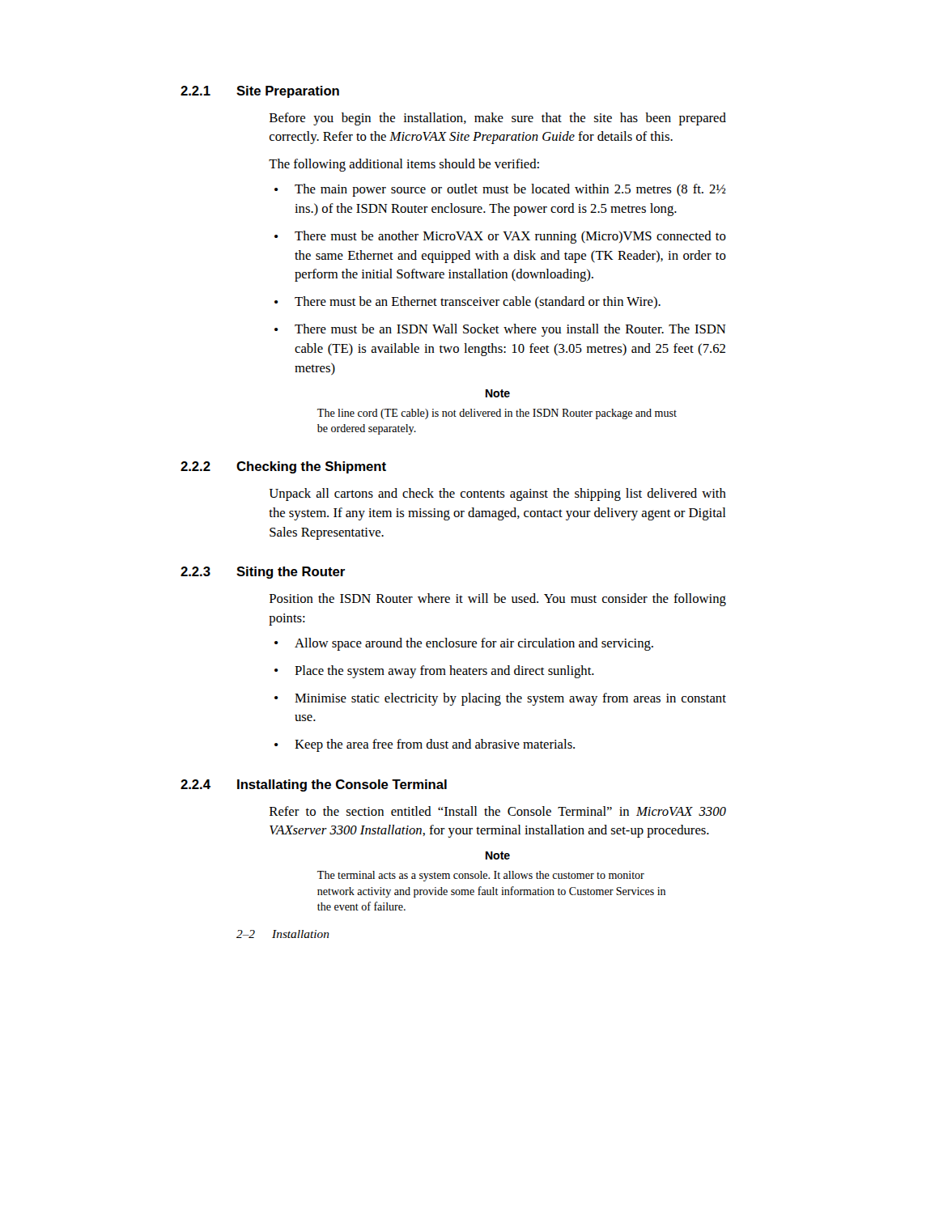2.2.1 Site Preparation
Before you begin the installation, make sure that the site has been prepared correctly. Refer to the MicroVAX Site Preparation Guide for details of this.
The following additional items should be verified:
The main power source or outlet must be located within 2.5 metres (8 ft. 2½ ins.) of the ISDN Router enclosure. The power cord is 2.5 metres long.
There must be another MicroVAX or VAX running (Micro)VMS connected to the same Ethernet and equipped with a disk and tape (TK Reader), in order to perform the initial Software installation (downloading).
There must be an Ethernet transceiver cable (standard or thin Wire).
There must be an ISDN Wall Socket where you install the Router. The ISDN cable (TE) is available in two lengths: 10 feet (3.05 metres) and 25 feet (7.62 metres)
Note
The line cord (TE cable) is not delivered in the ISDN Router package and must be ordered separately.
2.2.2 Checking the Shipment
Unpack all cartons and check the contents against the shipping list delivered with the system. If any item is missing or damaged, contact your delivery agent or Digital Sales Representative.
2.2.3 Siting the Router
Position the ISDN Router where it will be used. You must consider the following points:
Allow space around the enclosure for air circulation and servicing.
Place the system away from heaters and direct sunlight.
Minimise static electricity by placing the system away from areas in constant use.
Keep the area free from dust and abrasive materials.
2.2.4 Installating the Console Terminal
Refer to the section entitled “Install the Console Terminal” in MicroVAX 3300 VAXserver 3300 Installation, for your terminal installation and set-up procedures.
Note
The terminal acts as a system console. It allows the customer to monitor network activity and provide some fault information to Customer Services in the event of failure.
2–2 Installation